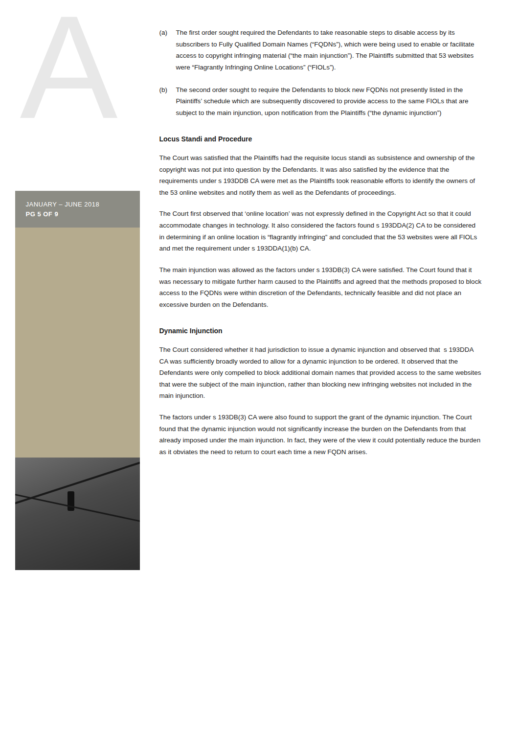A
JANUARY – JUNE 2018
PG 5 OF 9
(a) The first order sought required the Defendants to take reasonable steps to disable access by its subscribers to Fully Qualified Domain Names (“FQDNs”), which were being used to enable or facilitate access to copyright infringing material (“the main injunction”). The Plaintiffs submitted that 53 websites were “Flagrantly Infringing Online Locations” (“FIOLs”).
(b) The second order sought to require the Defendants to block new FQDNs not presently listed in the Plaintiffs’ schedule which are subsequently discovered to provide access to the same FIOLs that are subject to the main injunction, upon notification from the Plaintiffs (“the dynamic injunction”)
Locus Standi and Procedure
The Court was satisfied that the Plaintiffs had the requisite locus standi as subsistence and ownership of the copyright was not put into question by the Defendants. It was also satisfied by the evidence that the requirements under s 193DDB CA were met as the Plaintiffs took reasonable efforts to identify the owners of the 53 online websites and notify them as well as the Defendants of proceedings.
The Court first observed that ‘online location’ was not expressly defined in the Copyright Act so that it could accommodate changes in technology. It also considered the factors found s 193DDA(2) CA to be considered in determining if an online location is “flagrantly infringing” and concluded that the 53 websites were all FIOLs and met the requirement under s 193DDA(1)(b) CA.
The main injunction was allowed as the factors under s 193DB(3) CA were satisfied. The Court found that it was necessary to mitigate further harm caused to the Plaintiffs and agreed that the methods proposed to block access to the FQDNs were within discretion of the Defendants, technically feasible and did not place an excessive burden on the Defendants.
Dynamic Injunction
The Court considered whether it had jurisdiction to issue a dynamic injunction and observed that s 193DDA CA was sufficiently broadly worded to allow for a dynamic injunction to be ordered. It observed that the Defendants were only compelled to block additional domain names that provided access to the same websites that were the subject of the main injunction, rather than blocking new infringing websites not included in the main injunction.
The factors under s 193DB(3) CA were also found to support the grant of the dynamic injunction. The Court found that the dynamic injunction would not significantly increase the burden on the Defendants from that already imposed under the main injunction. In fact, they were of the view it could potentially reduce the burden as it obviates the need to return to court each time a new FQDN arises.